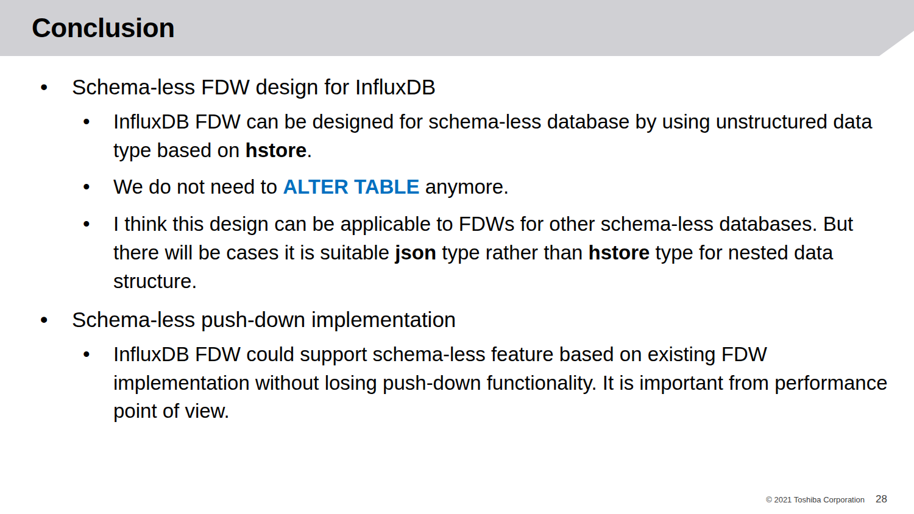Conclusion
Schema-less FDW design for InfluxDB
InfluxDB FDW can be designed for schema-less database by using unstructured data type based on hstore.
We do not need to ALTER TABLE anymore.
I think this design can be applicable to FDWs for other schema-less databases. But there will be cases it is suitable json type rather than hstore type for nested data structure.
Schema-less push-down implementation
InfluxDB FDW could support schema-less feature based on existing FDW implementation without losing push-down functionality. It is important from performance point of view.
© 2021 Toshiba Corporation 28